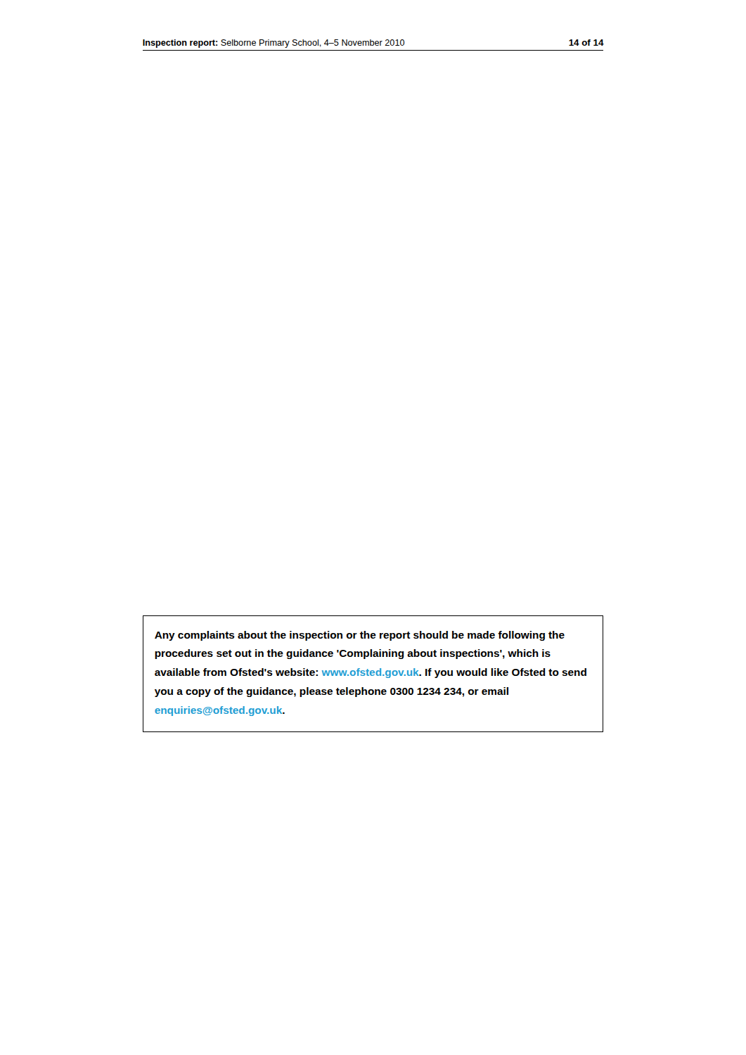Inspection report: Selborne Primary School, 4–5 November 2010
14 of 14
Any complaints about the inspection or the report should be made following the procedures set out in the guidance 'Complaining about inspections', which is available from Ofsted's website: www.ofsted.gov.uk. If you would like Ofsted to send you a copy of the guidance, please telephone 0300 1234 234, or email enquiries@ofsted.gov.uk.